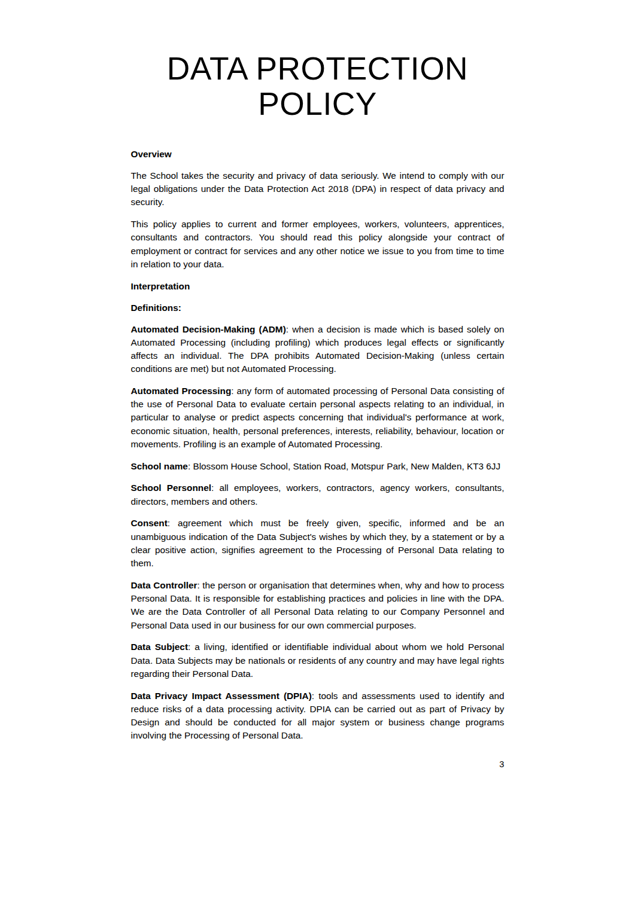DATA PROTECTION POLICY
Overview
The School takes the security and privacy of data seriously. We intend to comply with our legal obligations under the Data Protection Act 2018 (DPA) in respect of data privacy and security.
This policy applies to current and former employees, workers, volunteers, apprentices, consultants and contractors. You should read this policy alongside your contract of employment or contract for services and any other notice we issue to you from time to time in relation to your data.
Interpretation
Definitions:
Automated Decision-Making (ADM): when a decision is made which is based solely on Automated Processing (including profiling) which produces legal effects or significantly affects an individual. The DPA prohibits Automated Decision-Making (unless certain conditions are met) but not Automated Processing.
Automated Processing: any form of automated processing of Personal Data consisting of the use of Personal Data to evaluate certain personal aspects relating to an individual, in particular to analyse or predict aspects concerning that individual's performance at work, economic situation, health, personal preferences, interests, reliability, behaviour, location or movements. Profiling is an example of Automated Processing.
School name: Blossom House School, Station Road, Motspur Park, New Malden, KT3 6JJ
School Personnel: all employees, workers, contractors, agency workers, consultants, directors, members and others.
Consent: agreement which must be freely given, specific, informed and be an unambiguous indication of the Data Subject's wishes by which they, by a statement or by a clear positive action, signifies agreement to the Processing of Personal Data relating to them.
Data Controller: the person or organisation that determines when, why and how to process Personal Data. It is responsible for establishing practices and policies in line with the DPA. We are the Data Controller of all Personal Data relating to our Company Personnel and Personal Data used in our business for our own commercial purposes.
Data Subject: a living, identified or identifiable individual about whom we hold Personal Data. Data Subjects may be nationals or residents of any country and may have legal rights regarding their Personal Data.
Data Privacy Impact Assessment (DPIA): tools and assessments used to identify and reduce risks of a data processing activity. DPIA can be carried out as part of Privacy by Design and should be conducted for all major system or business change programs involving the Processing of Personal Data.
3